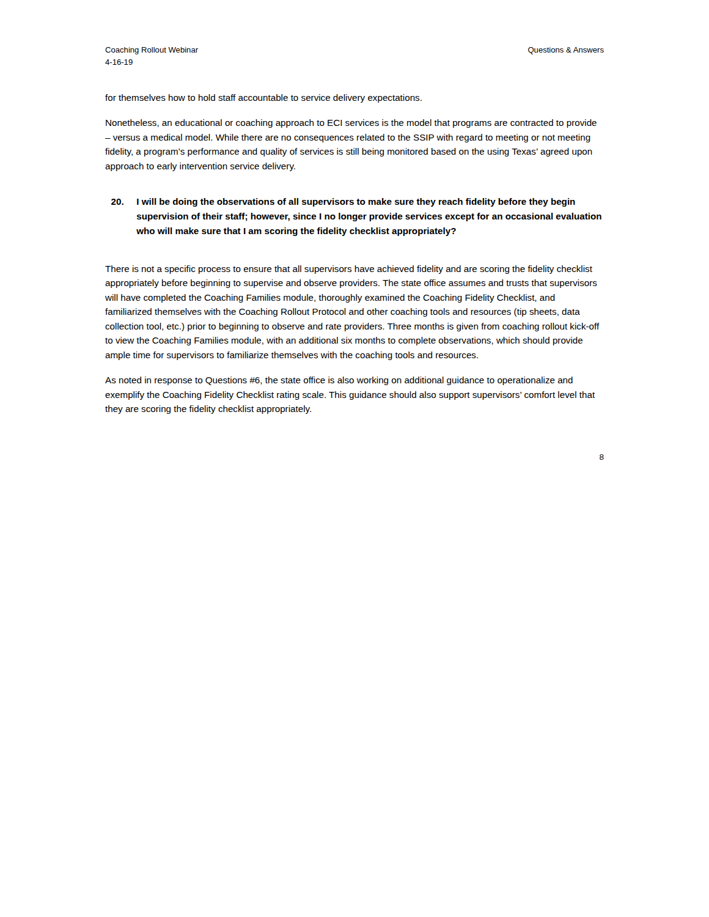Coaching Rollout Webinar 4-16-19
Questions & Answers
for themselves how to hold staff accountable to service delivery expectations.
Nonetheless, an educational or coaching approach to ECI services is the model that programs are contracted to provide – versus a medical model. While there are no consequences related to the SSIP with regard to meeting or not meeting fidelity, a program’s performance and quality of services is still being monitored based on the using Texas’ agreed upon approach to early intervention service delivery.
I will be doing the observations of all supervisors to make sure they reach fidelity before they begin supervision of their staff; however, since I no longer provide services except for an occasional evaluation who will make sure that I am scoring the fidelity checklist appropriately?
There is not a specific process to ensure that all supervisors have achieved fidelity and are scoring the fidelity checklist appropriately before beginning to supervise and observe providers. The state office assumes and trusts that supervisors will have completed the Coaching Families module, thoroughly examined the Coaching Fidelity Checklist, and familiarized themselves with the Coaching Rollout Protocol and other coaching tools and resources (tip sheets, data collection tool, etc.) prior to beginning to observe and rate providers. Three months is given from coaching rollout kick-off to view the Coaching Families module, with an additional six months to complete observations, which should provide ample time for supervisors to familiarize themselves with the coaching tools and resources.
As noted in response to Questions #6, the state office is also working on additional guidance to operationalize and exemplify the Coaching Fidelity Checklist rating scale. This guidance should also support supervisors’ comfort level that they are scoring the fidelity checklist appropriately.
8